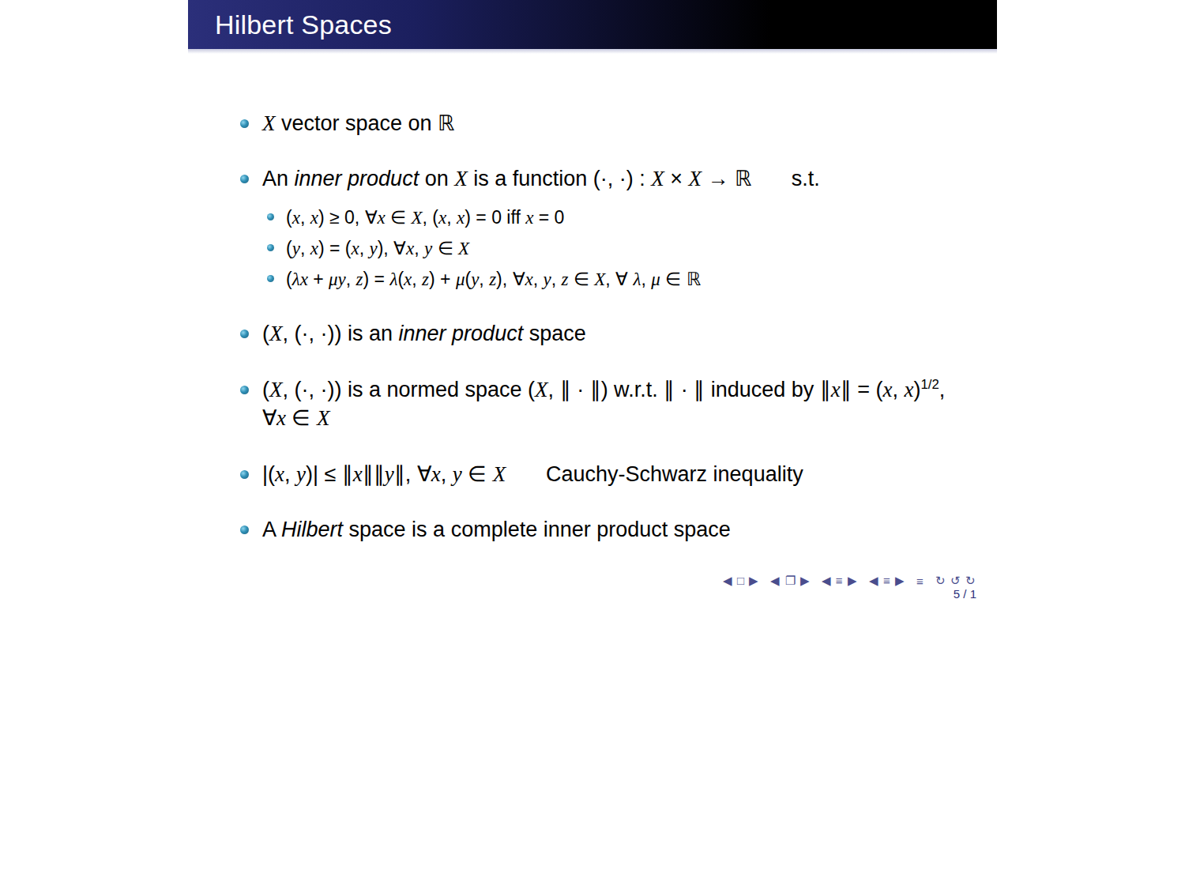Hilbert Spaces
X vector space on ℝ
An inner product on X is a function (·, ·) : X × X → ℝ s.t.
(x, x) ≥ 0, ∀x ∈ X, (x, x) = 0 iff x = 0
(y, x) = (x, y), ∀x, y ∈ X
(λx + μy, z) = λ(x, z) + μ(y, z), ∀x, y, z ∈ X, ∀ λ, μ ∈ ℝ
(X, (·, ·)) is an inner product space
(X, (·, ·)) is a normed space (X, ∥ · ∥) w.r.t. ∥ · ∥ induced by ∥x∥ = (x, x)1/2, ∀x ∈ X
|(x, y)| ≤ ∥x∥∥y∥, ∀x, y ∈ X Cauchy-Schwarz inequality
A Hilbert space is a complete inner product space
◀ □ ▶ ◀ ❐ ▶ ◀ ≡ ▶ ◀ ≡ ▶ ≡ ↻ ↺ ↻
5 / 1